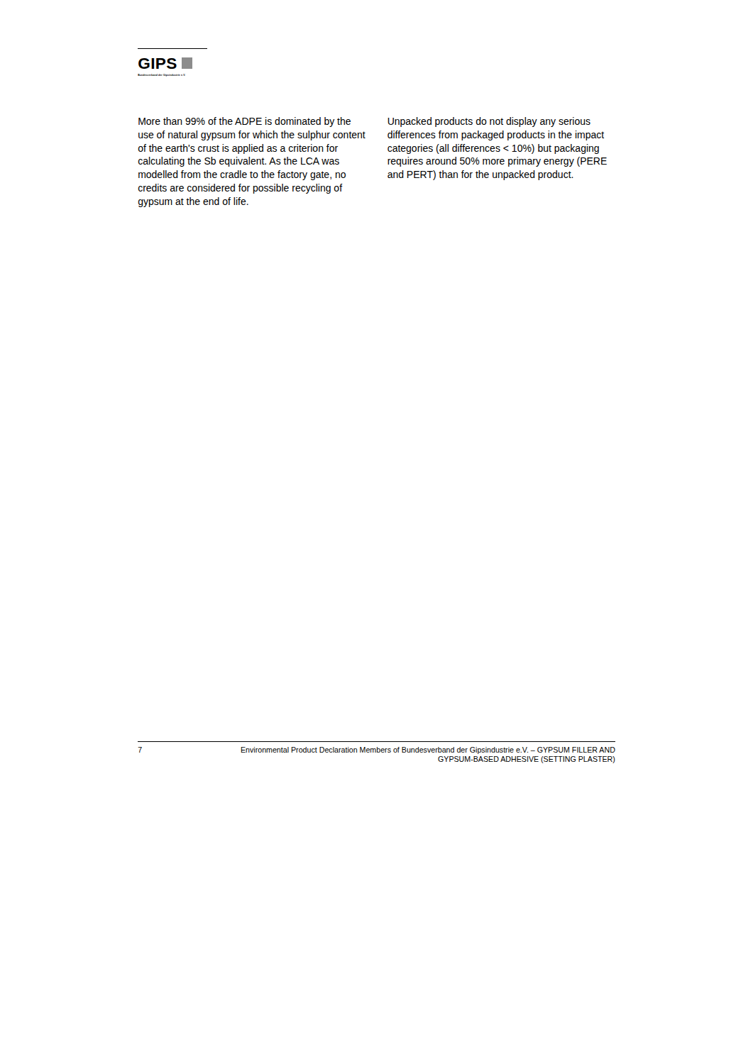GIPS
Bundesverband der Gipsindustrie e.V.
More than 99% of the ADPE is dominated by the use of natural gypsum for which the sulphur content of the earth's crust is applied as a criterion for calculating the Sb equivalent. As the LCA was modelled from the cradle to the factory gate, no credits are considered for possible recycling of gypsum at the end of life.
Unpacked products do not display any serious differences from packaged products in the impact categories (all differences < 10%) but packaging requires around 50% more primary energy (PERE and PERT) than for the unpacked product.
7
Environmental Product Declaration Members of Bundesverband der Gipsindustrie e.V. – GYPSUM FILLER AND
GYPSUM-BASED ADHESIVE (SETTING PLASTER)